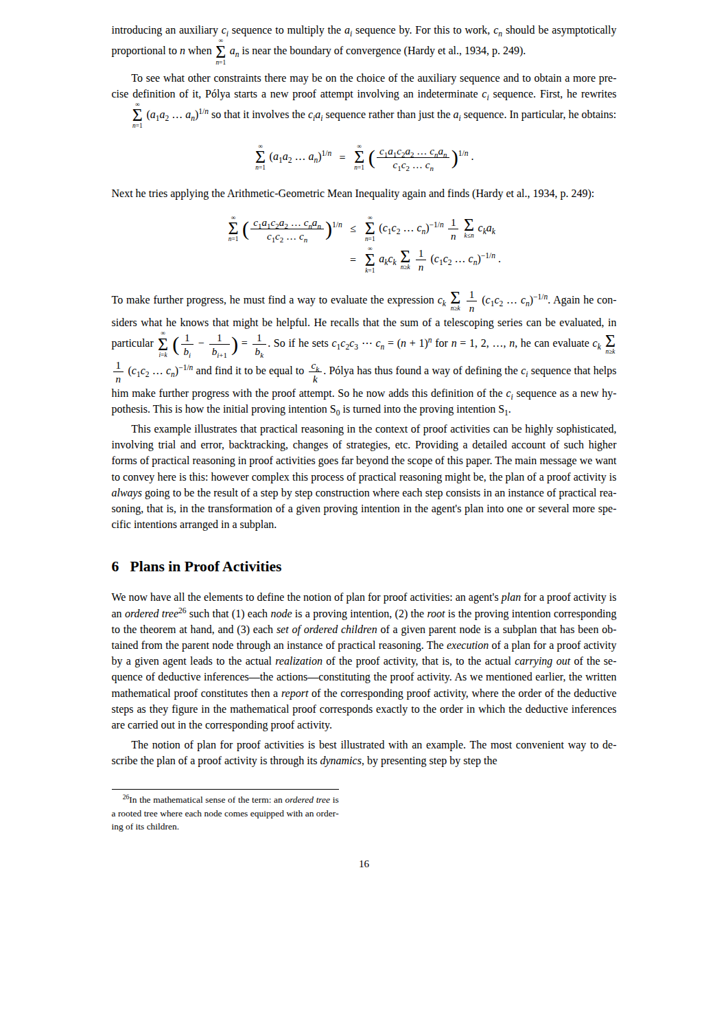introducing an auxiliary ci sequence to multiply the ai sequence by. For this to work, cn should be asymptotically proportional to n when ∞Σn=1 an is near the boundary of convergence (Hardy et al., 1934, p. 249).
To see what other constraints there may be on the choice of the auxiliary sequence and to obtain a more precise definition of it, Pólya starts a new proof attempt involving an indeterminate ci sequence. First, he rewrites ∞Σn=1 (a1a2 … an)1/n so that it involves the ciai sequence rather than just the ai sequence. In particular, he obtains:
| ∞ Σ n =1 ( a 1 a 2 … a n ) 1/ n | = | ∞ Σ n =1 ( c 1 a 1 c 2 a 2 … c n a n c 1 c 2 … c n ) 1/ n . |
Next he tries applying the Arithmetic-Geometric Mean Inequality again and finds (Hardy et al., 1934, p. 249):
| ∞ Σ n =1 ( c 1 a 1 c 2 a 2 … c n a n c 1 c 2 … c n ) 1/ n | ≤ | ∞ Σ n =1 ( c 1 c 2 … c n ) −1/ n 1 n Σ k ≤ n c k a k |
| | = | ∞ Σ k =1 a k c k Σ n ≥ k 1 n ( c 1 c 2 … c n ) −1/ n . |
To make further progress, he must find a way to evaluate the expression ck Σn≥k 1 n (c1c2 … cn)−1/n. Again he considers what he knows that might be helpful. He recalls that the sum of a telescoping series can be evaluated, in particular ∞Σi=k (1 bi − 1 bi+1) = 1 bk. So if he sets c1c2c3 ⋯ cn = (n + 1)n for n = 1, 2, …, n, he can evaluate ck Σn≥k 1 n (c1c2 … cn)−1/n and find it to be equal to ck k. Pólya has thus found a way of defining the ci sequence that helps him make further progress with the proof attempt. So he now adds this definition of the ci sequence as a new hypothesis. This is how the initial proving intention S0 is turned into the proving intention S1.
This example illustrates that practical reasoning in the context of proof activities can be highly sophisticated, involving trial and error, backtracking, changes of strategies, etc. Providing a detailed account of such higher forms of practical reasoning in proof activities goes far beyond the scope of this paper. The main message we want to convey here is this: however complex this process of practical reasoning might be, the plan of a proof activity is always going to be the result of a step by step construction where each step consists in an instance of practical reasoning, that is, in the transformation of a given proving intention in the agent's plan into one or several more specific intentions arranged in a subplan.
6 Plans in Proof Activities
We now have all the elements to define the notion of plan for proof activities: an agent's plan for a proof activity is an ordered tree26 such that (1) each node is a proving intention, (2) the root is the proving intention corresponding to the theorem at hand, and (3) each set of ordered children of a given parent node is a subplan that has been obtained from the parent node through an instance of practical reasoning. The execution of a plan for a proof activity by a given agent leads to the actual realization of the proof activity, that is, to the actual carrying out of the sequence of deductive inferences—the actions—constituting the proof activity. As we mentioned earlier, the written mathematical proof constitutes then a report of the corresponding proof activity, where the order of the deductive steps as they figure in the mathematical proof corresponds exactly to the order in which the deductive inferences are carried out in the corresponding proof activity.
The notion of plan for proof activities is best illustrated with an example. The most convenient way to describe the plan of a proof activity is through its dynamics, by presenting step by step the
26In the mathematical sense of the term: an ordered tree is a rooted tree where each node comes equipped with an ordering of its children.
16